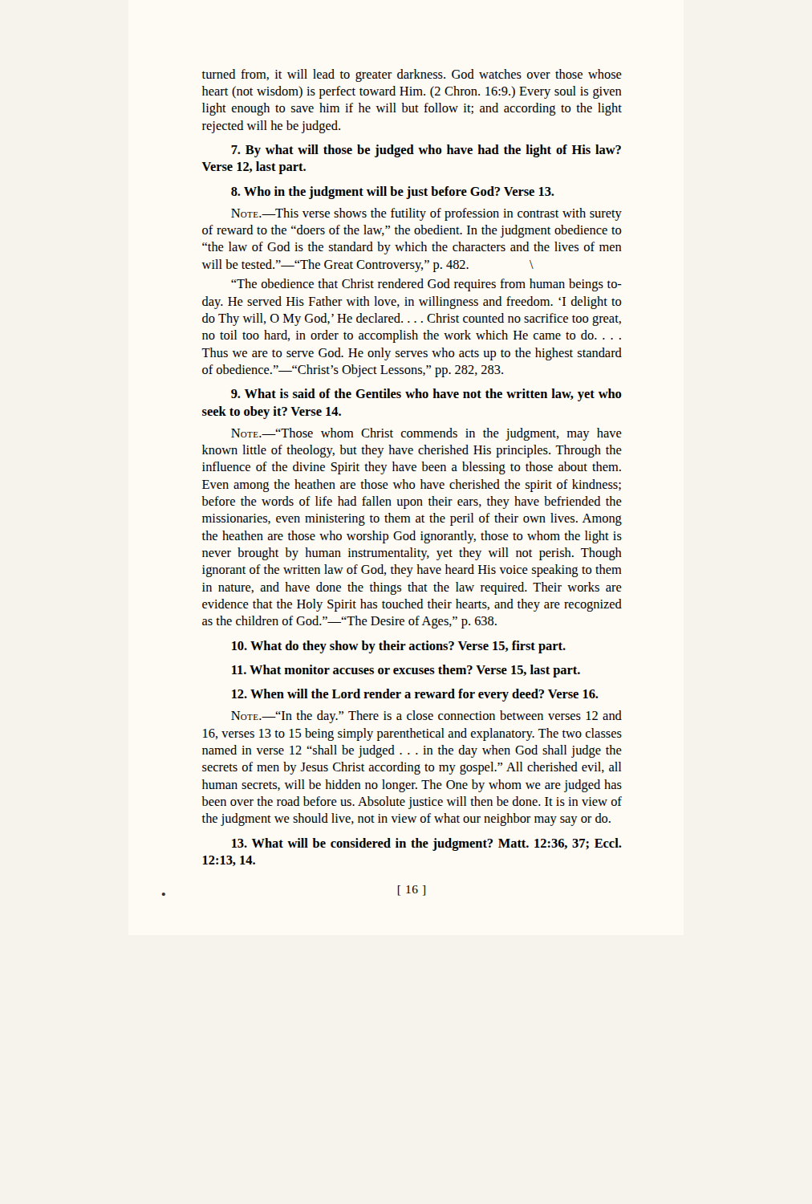turned from, it will lead to greater darkness. God watches over those whose heart (not wisdom) is perfect toward Him. (2 Chron. 16:9.) Every soul is given light enough to save him if he will but follow it; and according to the light rejected will he be judged.
7. By what will those be judged who have had the light of His law? Verse 12, last part.
8. Who in the judgment will be just before God? Verse 13.
Note.—This verse shows the futility of profession in contrast with surety of reward to the “doers of the law,” the obedient. In the judgment obedience to “the law of God is the standard by which the characters and the lives of men will be tested.”—“The Great Controversy,” p. 482. \
“The obedience that Christ rendered God requires from human beings to-day. He served His Father with love, in willingness and freedom. ‘I delight to do Thy will, O My God,’ He declared. . . . Christ counted no sacrifice too great, no toil too hard, in order to accomplish the work which He came to do. . . . Thus we are to serve God. He only serves who acts up to the highest standard of obedience.”—“Christ’s Object Lessons,” pp. 282, 283.
9. What is said of the Gentiles who have not the written law, yet who seek to obey it? Verse 14.
Note.—“Those whom Christ commends in the judgment, may have known little of theology, but they have cherished His principles. Through the influence of the divine Spirit they have been a blessing to those about them. Even among the heathen are those who have cherished the spirit of kindness; before the words of life had fallen upon their ears, they have befriended the missionaries, even ministering to them at the peril of their own lives. Among the heathen are those who worship God ignorantly, those to whom the light is never brought by human instrumentality, yet they will not perish. Though ignorant of the written law of God, they have heard His voice speaking to them in nature, and have done the things that the law required. Their works are evidence that the Holy Spirit has touched their hearts, and they are recognized as the children of God.”—“The Desire of Ages,” p. 638.
10. What do they show by their actions? Verse 15, first part.
11. What monitor accuses or excuses them? Verse 15, last part.
12. When will the Lord render a reward for every deed? Verse 16.
Note.—“In the day.” There is a close connection between verses 12 and 16, verses 13 to 15 being simply parenthetical and explanatory. The two classes named in verse 12 “shall be judged . . . in the day when God shall judge the secrets of men by Jesus Christ according to my gospel.” All cherished evil, all human secrets, will be hidden no longer. The One by whom we are judged has been over the road before us. Absolute justice will then be done. It is in view of the judgment we should live, not in view of what our neighbor may say or do.
13. What will be considered in the judgment? Matt. 12:36, 37; Eccl. 12:13, 14.
[ 16 ]
•